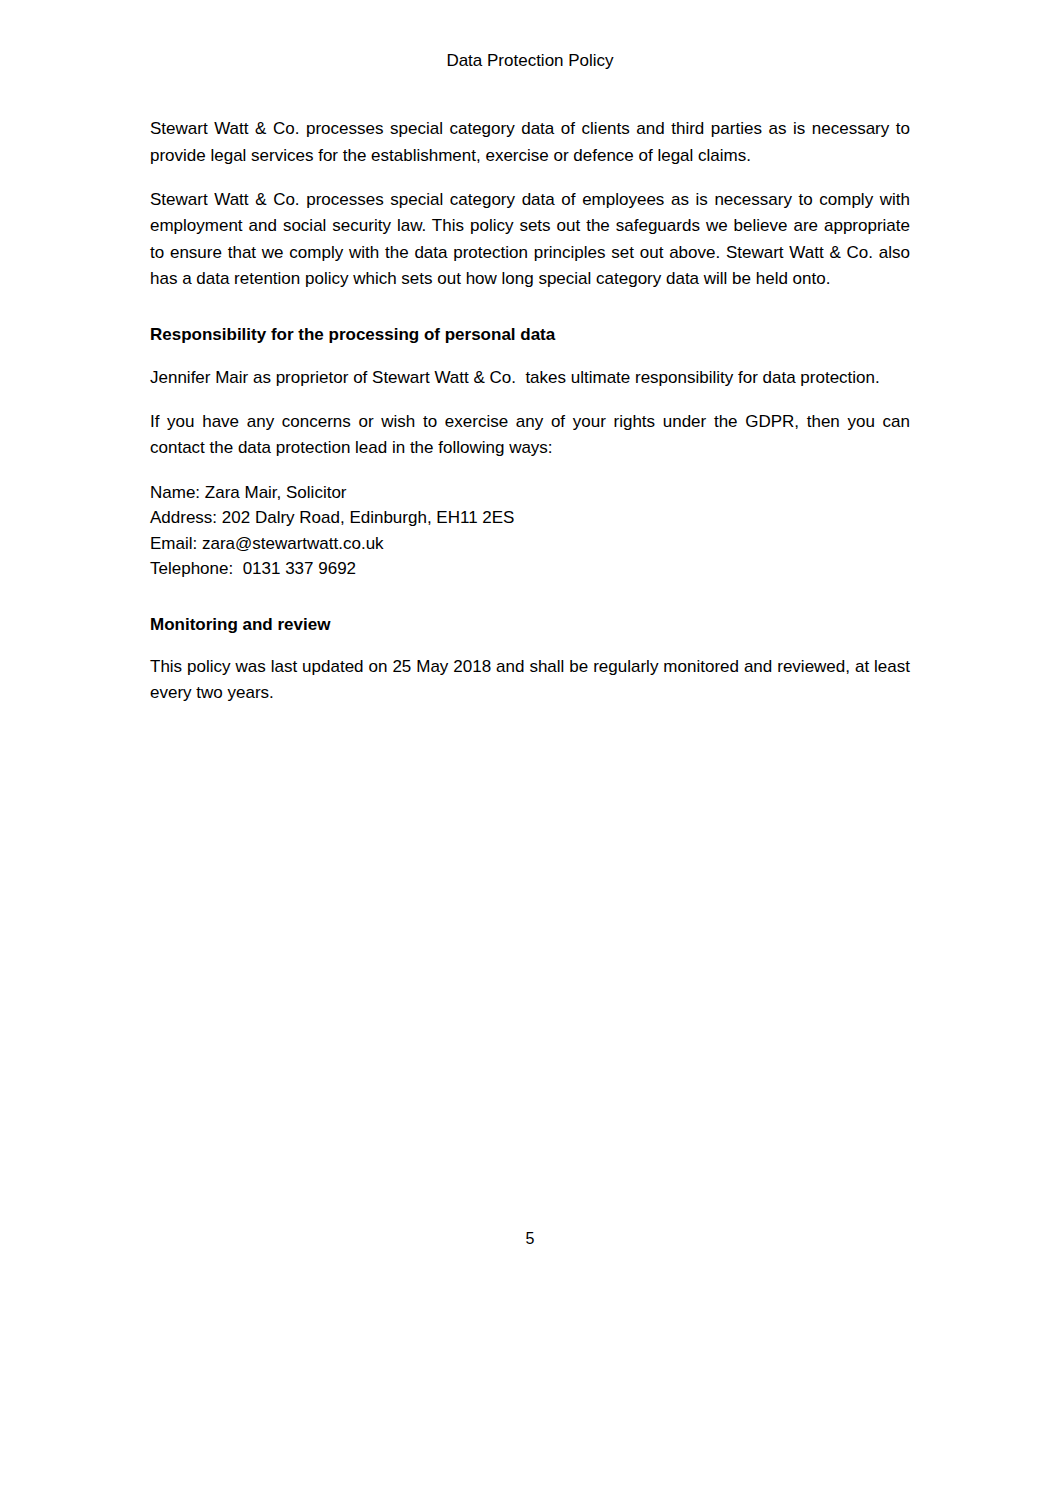Data Protection Policy
Stewart Watt & Co. processes special category data of clients and third parties as is necessary to provide legal services for the establishment, exercise or defence of legal claims.
Stewart Watt & Co. processes special category data of employees as is necessary to comply with employment and social security law. This policy sets out the safeguards we believe are appropriate to ensure that we comply with the data protection principles set out above. Stewart Watt & Co. also has a data retention policy which sets out how long special category data will be held onto.
Responsibility for the processing of personal data
Jennifer Mair as proprietor of Stewart Watt & Co. takes ultimate responsibility for data protection.
If you have any concerns or wish to exercise any of your rights under the GDPR, then you can contact the data protection lead in the following ways:
Name: Zara Mair, Solicitor
Address: 202 Dalry Road, Edinburgh, EH11 2ES
Email: zara@stewartwatt.co.uk
Telephone: 0131 337 9692
Monitoring and review
This policy was last updated on 25 May 2018 and shall be regularly monitored and reviewed, at least every two years.
5